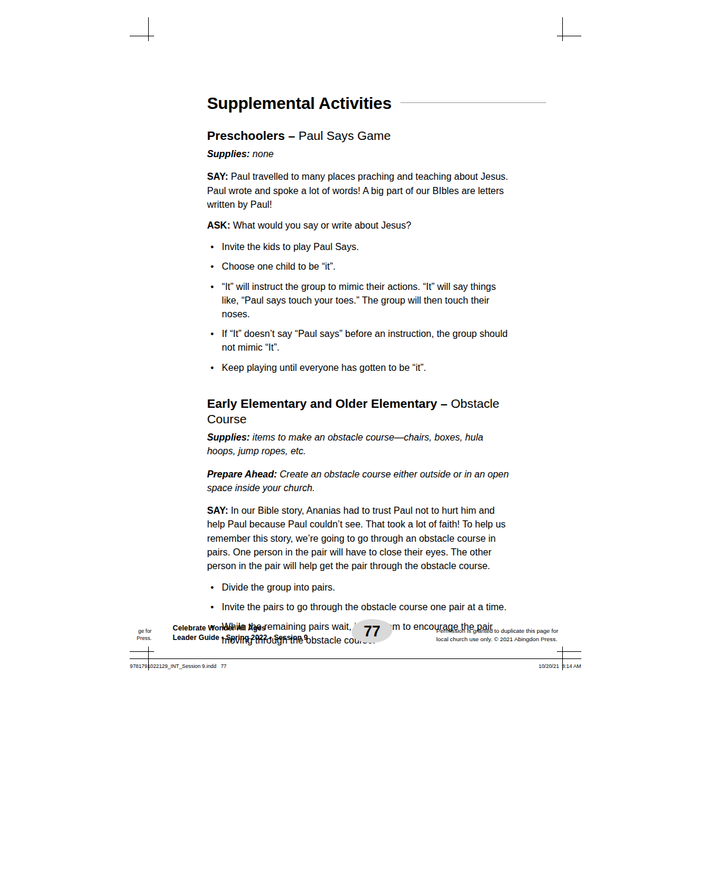Supplemental Activities
Preschoolers – Paul Says Game
Supplies: none
SAY: Paul travelled to many places praching and teaching about Jesus. Paul wrote and spoke a lot of words! A big part of our BIbles are letters written by Paul!
ASK: What would you say or write about Jesus?
Invite the kids to play Paul Says.
Choose one child to be “it”.
“It” will instruct the group to mimic their actions. “It” will say things like, “Paul says touch your toes.” The group will then touch their noses.
If “It” doesn’t say “Paul says” before an instruction, the group should not mimic “It”.
Keep playing until everyone has gotten to be “it”.
Early Elementary and Older Elementary – Obstacle Course
Supplies: items to make an obstacle course—chairs, boxes, hula hoops, jump ropes, etc.
Prepare Ahead: Create an obstacle course either outside or in an open space inside your church.
SAY: In our Bible story, Ananias had to trust Paul not to hurt him and help Paul because Paul couldn’t see. That took a lot of faith! To help us remember this story, we’re going to go through an obstacle course in pairs. One person in the pair will have to close their eyes. The other person in the pair will help get the pair through the obstacle course.
Divide the group into pairs.
Invite the pairs to go through the obstacle course one pair at a time.
While the remaining pairs wait, invite them to encourage the pair moving through the obstacle course.
ge for
Press.
Celebrate Wonder All Ages
Leader Guide • Spring 2022 • Session 9
77
Permission is granted to duplicate this page for
local church use only. © 2021 Abingdon Press.
9781791022129_INT_Session 9.indd 77
10/20/21 8:14 AM